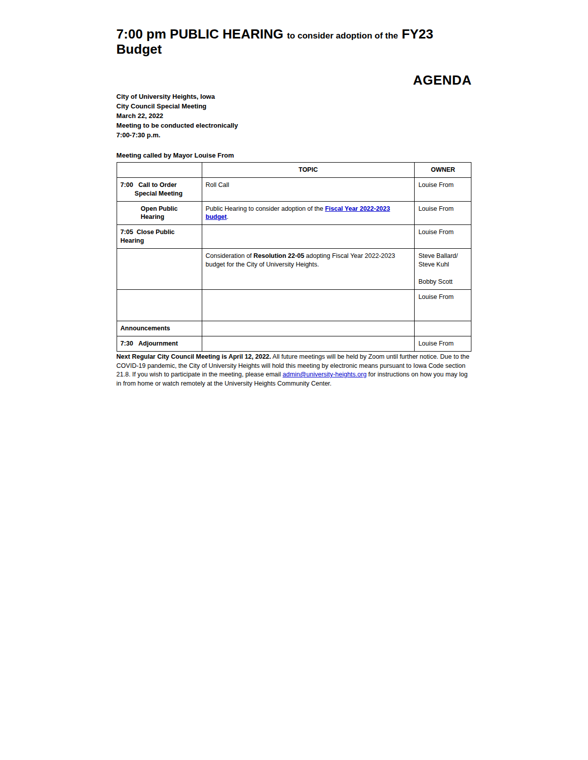7:00 pm PUBLIC HEARING to consider adoption of the FY23 Budget
AGENDA
City of University Heights, Iowa
City Council Special Meeting
March 22, 2022
Meeting to be conducted electronically
7:00-7:30 p.m.
Meeting called by Mayor Louise From
| | TOPIC | OWNER |
| --- | --- | --- |
| 7:00 Call to Order Special Meeting | Roll Call | Louise From |
| Open Public Hearing | Public Hearing to consider adoption of the Fiscal Year 2022-2023 budget . | Louise From |
| 7:05 Close Public Hearing | | Louise From |
| | Consideration of Resolution 22-05 adopting Fiscal Year 2022-2023 budget for the City of University Heights. | Steve Ballard/ Steve Kuhl Bobby Scott |
| | | Louise From |
| Announcements | | |
| 7:30 Adjournment | | Louise From |
Next Regular City Council Meeting is April 12, 2022. All future meetings will be held by Zoom until further notice. Due to the COVID-19 pandemic, the City of University Heights will hold this meeting by electronic means pursuant to Iowa Code section 21.8. If you wish to participate in the meeting, please email admin@university-heights.org for instructions on how you may log in from home or watch remotely at the University Heights Community Center.